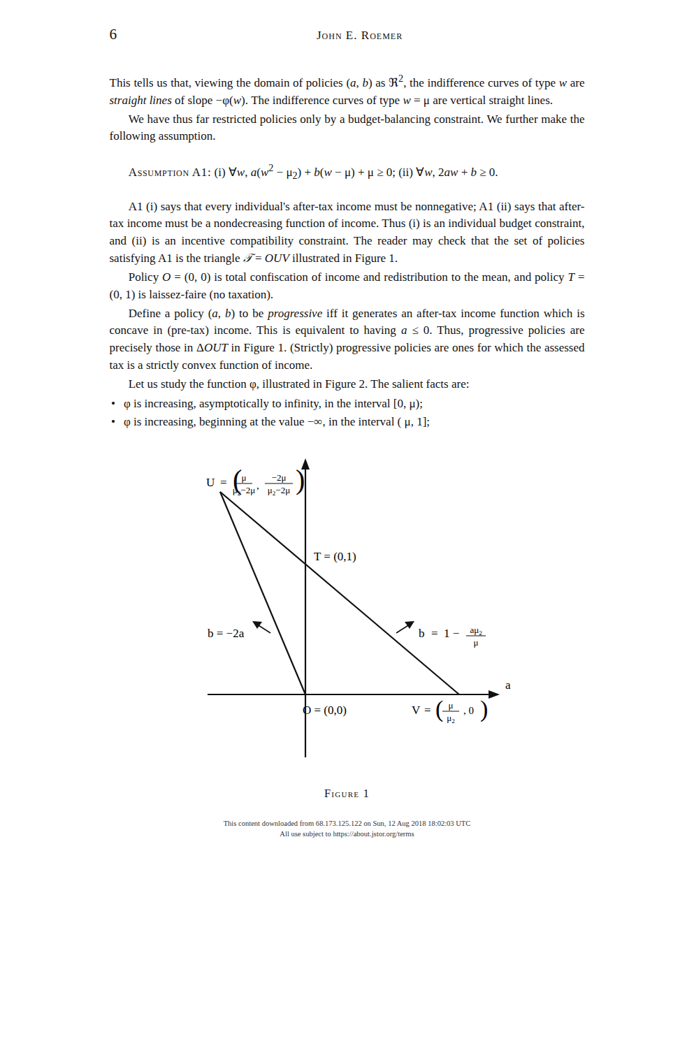6 John E. Roemer
This tells us that, viewing the domain of policies (a, b) as ℜ2, the indifference curves of type w are straight lines of slope −φ(w). The indifference curves of type w = μ are vertical straight lines.
We have thus far restricted policies only by a budget-balancing constraint. We further make the following assumption.
Assumption A1: (i) ∀w, a(w2 − μ2) + b(w − μ) + μ ≥ 0; (ii) ∀w, 2aw + b ≥ 0.
A1 (i) says that every individual's after-tax income must be nonnegative; A1 (ii) says that after-tax income must be a nondecreasing function of income. Thus (i) is an individual budget constraint, and (ii) is an incentive compatibility constraint. The reader may check that the set of policies satisfying A1 is the triangle 𝒯 = OUV illustrated in Figure 1.
Policy O = (0, 0) is total confiscation of income and redistribution to the mean, and policy T = (0, 1) is laissez-faire (no taxation).
Define a policy (a, b) to be progressive iff it generates an after-tax income function which is concave in (pre-tax) income. This is equivalent to having a ≤ 0. Thus, progressive policies are precisely those in ΔOUT in Figure 1. (Strictly) progressive policies are ones for which the assessed tax is a strictly convex function of income.
Let us study the function φ, illustrated in Figure 2. The salient facts are:
φ is increasing, asymptotically to infinity, in the interval [0, μ);
φ is increasing, beginning at the value −∞, in the interval ( μ, 1];
U = ( μ μ2−2μ , −2μ μ2−2μ ) T = (0,1) b = −2a b = 1 − aμ2 μ O = (0,0) V = ( μ μ2 , 0 ) a
Figure 1
This content downloaded from 68.173.125.122 on Sun, 12 Aug 2018 18:02:03 UTC
All use subject to https://about.jstor.org/terms